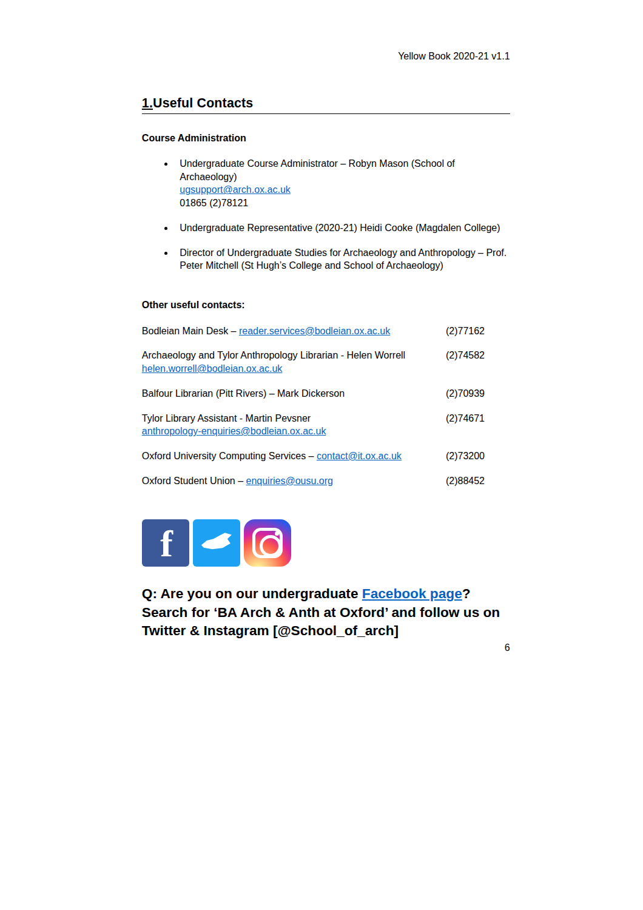Yellow Book 2020-21 v1.1
1. Useful Contacts
Course Administration
Undergraduate Course Administrator – Robyn Mason (School of Archaeology)
ugsupport@arch.ox.ac.uk
01865 (2)78121
Undergraduate Representative (2020-21) Heidi Cooke (Magdalen College)
Director of Undergraduate Studies for Archaeology and Anthropology – Prof. Peter Mitchell (St Hugh’s College and School of Archaeology)
Other useful contacts:
| Bodleian Main Desk – reader.services@bodleian.ox.ac.uk | (2)77162 |
| Archaeology and Tylor Anthropology Librarian - Helen Worrell helen.worrell@bodleian.ox.ac.uk | (2)74582 |
| Balfour Librarian (Pitt Rivers) – Mark Dickerson | (2)70939 |
| Tylor Library Assistant - Martin Pevsner anthropology-enquiries@bodleian.ox.ac.uk | (2)74671 |
| Oxford University Computing Services – contact@it.ox.ac.uk | (2)73200 |
| Oxford Student Union – enquiries@ousu.org | (2)88452 |
Q: Are you on our undergraduate Facebook page? Search for ‘BA Arch & Anth at Oxford’ and follow us on Twitter & Instagram [@School_of_arch]
6